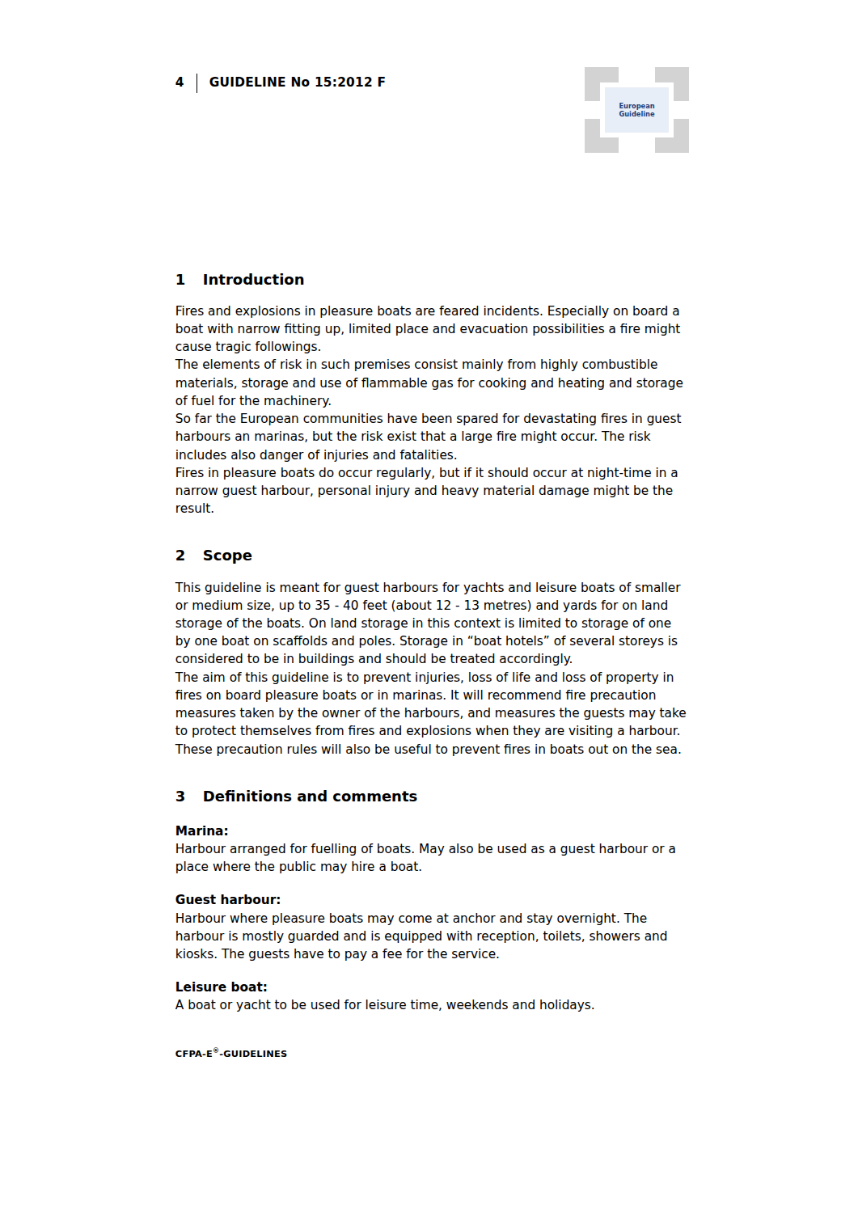4 GUIDELINE No 15:2012 F
European
Guideline
1 Introduction
Fires and explosions in pleasure boats are feared incidents. Especially on board a boat with narrow fitting up, limited place and evacuation possibilities a fire might cause tragic followings.
The elements of risk in such premises consist mainly from highly combustible materials, storage and use of flammable gas for cooking and heating and storage of fuel for the machinery.
So far the European communities have been spared for devastating fires in guest harbours an marinas, but the risk exist that a large fire might occur. The risk includes also danger of injuries and fatalities.
Fires in pleasure boats do occur regularly, but if it should occur at night-time in a narrow guest harbour, personal injury and heavy material damage might be the result.
2 Scope
This guideline is meant for guest harbours for yachts and leisure boats of smaller or medium size, up to 35 - 40 feet (about 12 - 13 metres) and yards for on land storage of the boats. On land storage in this context is limited to storage of one by one boat on scaffolds and poles. Storage in “boat hotels” of several storeys is considered to be in buildings and should be treated accordingly.
The aim of this guideline is to prevent injuries, loss of life and loss of property in fires on board pleasure boats or in marinas. It will recommend fire precaution measures taken by the owner of the harbours, and measures the guests may take to protect themselves from fires and explosions when they are visiting a harbour.
These precaution rules will also be useful to prevent fires in boats out on the sea.
3 Definitions and comments
Marina:
Harbour arranged for fuelling of boats. May also be used as a guest harbour or a place where the public may hire a boat.
Guest harbour:
Harbour where pleasure boats may come at anchor and stay overnight. The harbour is mostly guarded and is equipped with reception, toilets, showers and kiosks. The guests have to pay a fee for the service.
Leisure boat:
A boat or yacht to be used for leisure time, weekends and holidays.
CFPA-E®-GUIDELINES